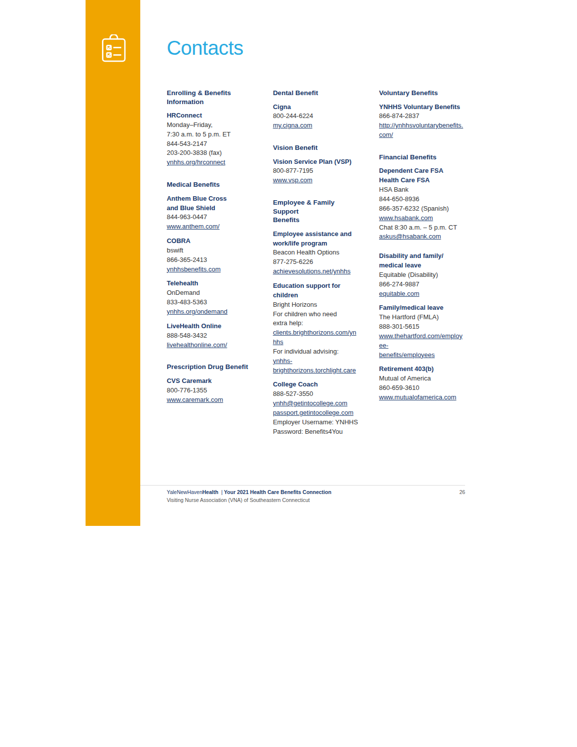Contacts
Enrolling & Benefits
Information
HRConnect
Monday–Friday,
7:30 a.m. to 5 p.m. ET
844-543-2147
203-200-3838 (fax)
ynhhs.org/hrconnect
Medical Benefits
Anthem Blue Cross
and Blue Shield
844-963-0447
www.anthem.com/
COBRA
bswift
866-365-2413
ynhhsbenefits.com
Telehealth
OnDemand
833-483-5363
ynhhs.org/ondemand
LiveHealth Online
888-548-3432
livehealthonline.com/
Prescription Drug Benefit
CVS Caremark
800-776-1355
www.caremark.com
Dental Benefit
Cigna
800-244-6224
my.cigna.com
Vision Benefit
Vision Service Plan (VSP)
800-877-7195
www.vsp.com
Employee & Family Support
Benefits
Employee assistance and
work/life program
Beacon Health Options
877-275-6226
achievesolutions.net/ynhhs
Education support for children
Bright Horizons
For children who need
extra help:
clients.brighthorizons.com/ynhhs
For individual advising:
ynhhs-
brighthorizons.torchlight.care
College Coach
888-527-3550
ynhh@getintocollege.com
passport.getintocollege.com
Employer Username: YNHHS
Password: Benefits4You
Voluntary Benefits
YNHHS Voluntary Benefits
866-874-2837
http://ynhhsvoluntarybenefits.com/
Financial Benefits
Dependent Care FSA
Health Care FSA
HSA Bank
844-650-8936
866-357-6232 (Spanish)
www.hsabank.com
Chat 8:30 a.m. – 5 p.m. CT
askus@hsabank.com
Disability and family/
medical leave
Equitable (Disability)
866-274-9887
equitable.com
Family/medical leave
The Hartford (FMLA)
888-301-5615
www.thehartford.com/employee-
benefits/employees
Retirement 403(b)
Mutual of America
860-659-3610
www.mutualofamerica.com
YaleNewHavenHealth | Your 2021 Health Care Benefits Connection
Visiting Nurse Association (VNA) of Southeastern Connecticut
26